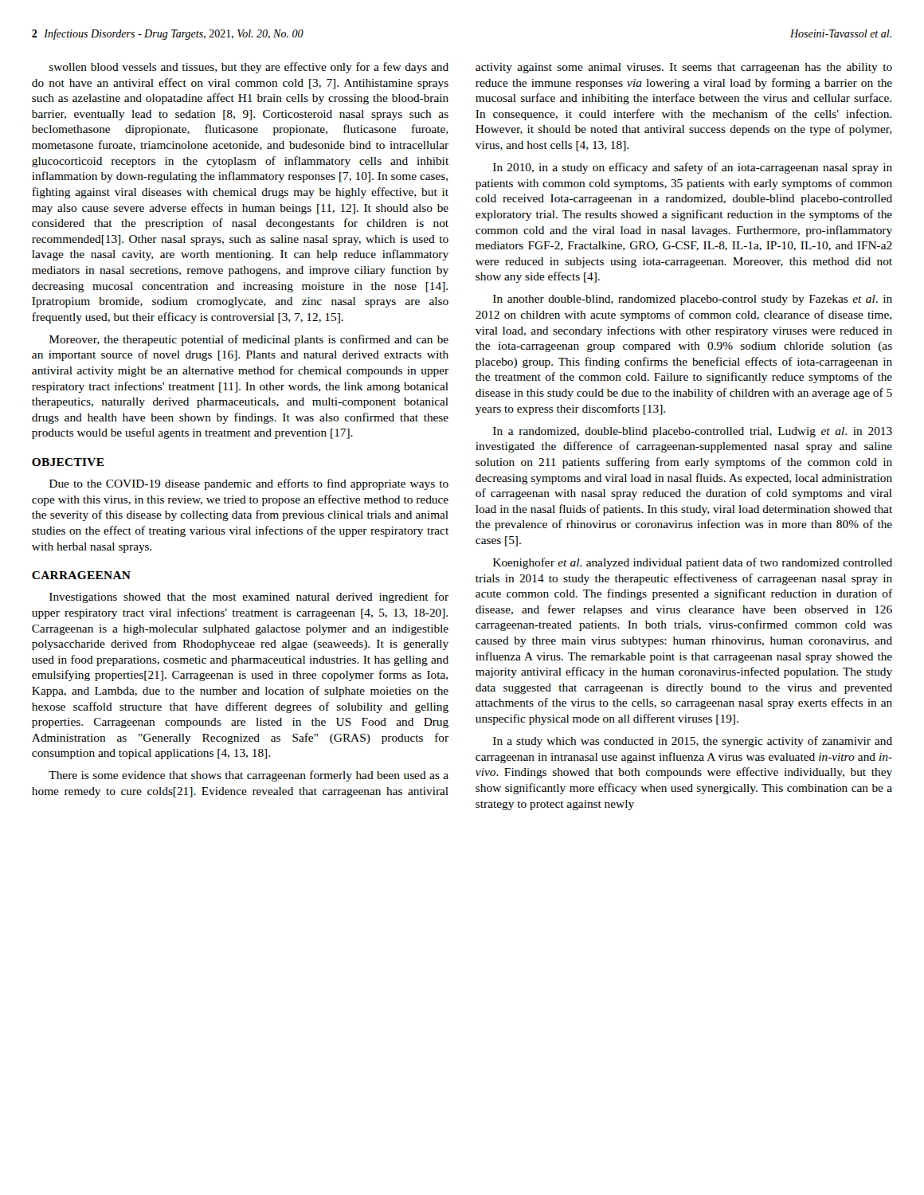2 Infectious Disorders - Drug Targets, 2021, Vol. 20, No. 00
Hoseini-Tavassol et al.
swollen blood vessels and tissues, but they are effective only for a few days and do not have an antiviral effect on viral common cold [3, 7]. Antihistamine sprays such as azelastine and olopatadine affect H1 brain cells by crossing the blood-brain barrier, eventually lead to sedation [8, 9]. Corticosteroid nasal sprays such as beclomethasone dipropionate, fluticasone propionate, fluticasone furoate, mometasone furoate, triamcinolone acetonide, and budesonide bind to intracellular glucocorticoid receptors in the cytoplasm of inflammatory cells and inhibit inflammation by down-regulating the inflammatory responses [7, 10]. In some cases, fighting against viral diseases with chemical drugs may be highly effective, but it may also cause severe adverse effects in human beings [11, 12]. It should also be considered that the prescription of nasal decongestants for children is not recommended[13]. Other nasal sprays, such as saline nasal spray, which is used to lavage the nasal cavity, are worth mentioning. It can help reduce inflammatory mediators in nasal secretions, remove pathogens, and improve ciliary function by decreasing mucosal concentration and increasing moisture in the nose [14]. Ipratropium bromide, sodium cromoglycate, and zinc nasal sprays are also frequently used, but their efficacy is controversial [3, 7, 12, 15].
Moreover, the therapeutic potential of medicinal plants is confirmed and can be an important source of novel drugs [16]. Plants and natural derived extracts with antiviral activity might be an alternative method for chemical compounds in upper respiratory tract infections' treatment [11]. In other words, the link among botanical therapeutics, naturally derived pharmaceuticals, and multi-component botanical drugs and health have been shown by findings. It was also confirmed that these products would be useful agents in treatment and prevention [17].
OBJECTIVE
Due to the COVID-19 disease pandemic and efforts to find appropriate ways to cope with this virus, in this review, we tried to propose an effective method to reduce the severity of this disease by collecting data from previous clinical trials and animal studies on the effect of treating various viral infections of the upper respiratory tract with herbal nasal sprays.
CARRAGEENAN
Investigations showed that the most examined natural derived ingredient for upper respiratory tract viral infections' treatment is carrageenan [4, 5, 13, 18-20]. Carrageenan is a high-molecular sulphated galactose polymer and an indigestible polysaccharide derived from Rhodophyceae red algae (seaweeds). It is generally used in food preparations, cosmetic and pharmaceutical industries. It has gelling and emulsifying properties[21]. Carrageenan is used in three copolymer forms as Iota, Kappa, and Lambda, due to the number and location of sulphate moieties on the hexose scaffold structure that have different degrees of solubility and gelling properties. Carrageenan compounds are listed in the US Food and Drug Administration as "Generally Recognized as Safe" (GRAS) products for consumption and topical applications [4, 13, 18].
There is some evidence that shows that carrageenan formerly had been used as a home remedy to cure colds[21]. Evidence revealed that carrageenan has antiviral activity against some animal viruses. It seems that carrageenan has the ability to reduce the immune responses via lowering a viral load by forming a barrier on the mucosal surface and inhibiting the interface between the virus and cellular surface. In consequence, it could interfere with the mechanism of the cells' infection. However, it should be noted that antiviral success depends on the type of polymer, virus, and host cells [4, 13, 18].
In 2010, in a study on efficacy and safety of an iota-carrageenan nasal spray in patients with common cold symptoms, 35 patients with early symptoms of common cold received Iota-carrageenan in a randomized, double-blind placebo-controlled exploratory trial. The results showed a significant reduction in the symptoms of the common cold and the viral load in nasal lavages. Furthermore, pro-inflammatory mediators FGF-2, Fractalkine, GRO, G-CSF, IL-8, IL-1a, IP-10, IL-10, and IFN-a2 were reduced in subjects using iota-carrageenan. Moreover, this method did not show any side effects [4].
In another double-blind, randomized placebo-control study by Fazekas et al. in 2012 on children with acute symptoms of common cold, clearance of disease time, viral load, and secondary infections with other respiratory viruses were reduced in the iota-carrageenan group compared with 0.9% sodium chloride solution (as placebo) group. This finding confirms the beneficial effects of iota-carrageenan in the treatment of the common cold. Failure to significantly reduce symptoms of the disease in this study could be due to the inability of children with an average age of 5 years to express their discomforts [13].
In a randomized, double-blind placebo-controlled trial, Ludwig et al. in 2013 investigated the difference of carrageenan-supplemented nasal spray and saline solution on 211 patients suffering from early symptoms of the common cold in decreasing symptoms and viral load in nasal fluids. As expected, local administration of carrageenan with nasal spray reduced the duration of cold symptoms and viral load in the nasal fluids of patients. In this study, viral load determination showed that the prevalence of rhinovirus or coronavirus infection was in more than 80% of the cases [5].
Koenighofer et al. analyzed individual patient data of two randomized controlled trials in 2014 to study the therapeutic effectiveness of carrageenan nasal spray in acute common cold. The findings presented a significant reduction in duration of disease, and fewer relapses and virus clearance have been observed in 126 carrageenan-treated patients. In both trials, virus-confirmed common cold was caused by three main virus subtypes: human rhinovirus, human coronavirus, and influenza A virus. The remarkable point is that carrageenan nasal spray showed the majority antiviral efficacy in the human coronavirus-infected population. The study data suggested that carrageenan is directly bound to the virus and prevented attachments of the virus to the cells, so carrageenan nasal spray exerts effects in an unspecific physical mode on all different viruses [19].
In a study which was conducted in 2015, the synergic activity of zanamivir and carrageenan in intranasal use against influenza A virus was evaluated in-vitro and in-vivo. Findings showed that both compounds were effective individually, but they show significantly more efficacy when used synergically. This combination can be a strategy to protect against newly